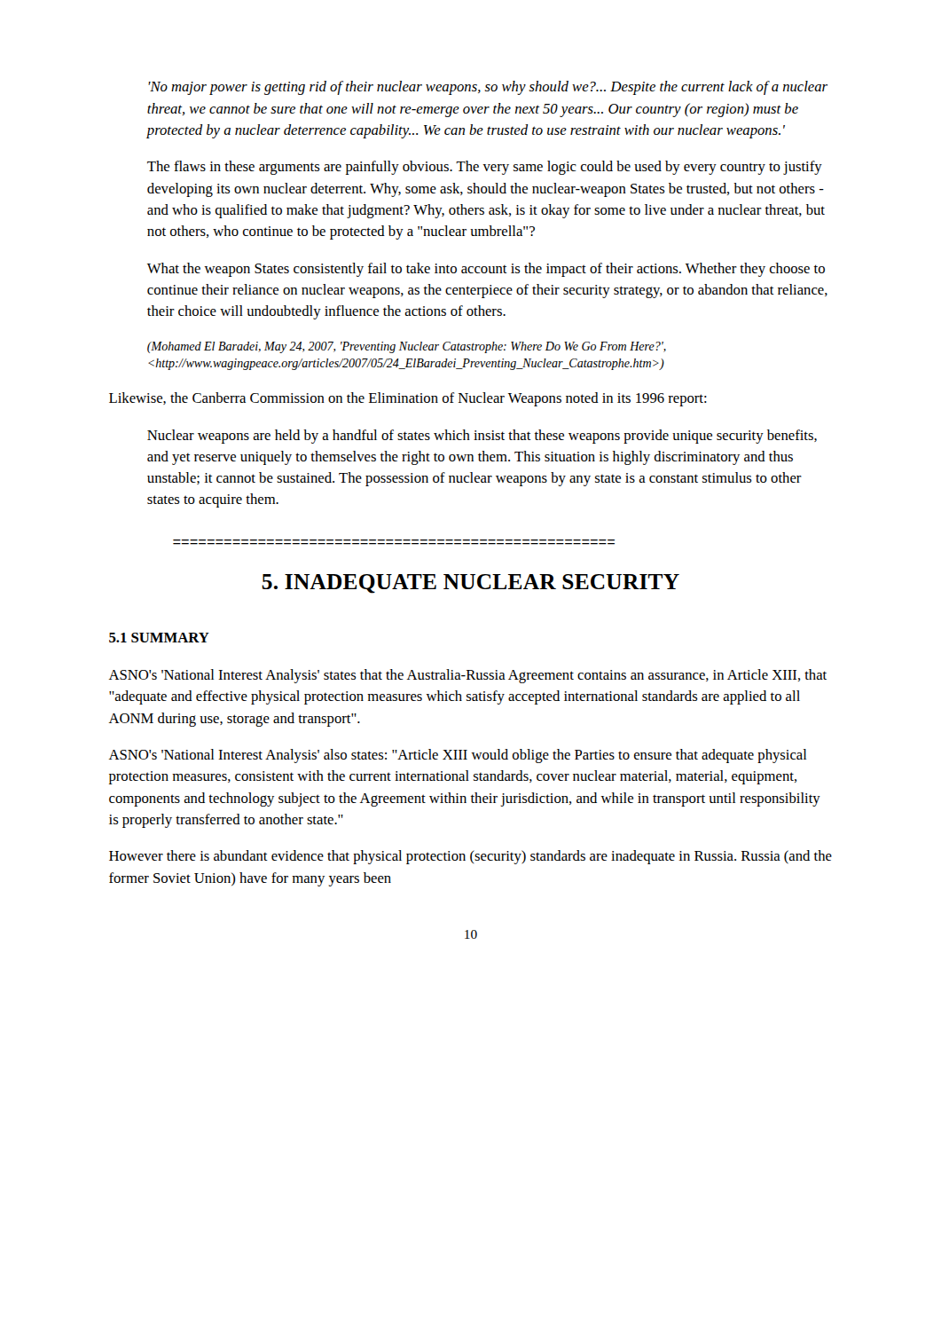'No major power is getting rid of their nuclear weapons, so why should we?... Despite the current lack of a nuclear threat, we cannot be sure that one will not re-emerge over the next 50 years... Our country (or region) must be protected by a nuclear deterrence capability... We can be trusted to use restraint with our nuclear weapons.'
The flaws in these arguments are painfully obvious. The very same logic could be used by every country to justify developing its own nuclear deterrent. Why, some ask, should the nuclear-weapon States be trusted, but not others - and who is qualified to make that judgment? Why, others ask, is it okay for some to live under a nuclear threat, but not others, who continue to be protected by a "nuclear umbrella"?
What the weapon States consistently fail to take into account is the impact of their actions. Whether they choose to continue their reliance on nuclear weapons, as the centerpiece of their security strategy, or to abandon that reliance, their choice will undoubtedly influence the actions of others.
(Mohamed El Baradei, May 24, 2007, 'Preventing Nuclear Catastrophe: Where Do We Go From Here?', <http://www.wagingpeace.org/articles/2007/05/24_ElBaradei_Preventing_Nuclear_Catastrophe.htm>)
Likewise, the Canberra Commission on the Elimination of Nuclear Weapons noted in its 1996 report:
Nuclear weapons are held by a handful of states which insist that these weapons provide unique security benefits, and yet reserve uniquely to themselves the right to own them. This situation is highly discriminatory and thus unstable; it cannot be sustained. The possession of nuclear weapons by any state is a constant stimulus to other states to acquire them.
====================================================
5. INADEQUATE NUCLEAR SECURITY
5.1 SUMMARY
ASNO's 'National Interest Analysis' states that the Australia-Russia Agreement contains an assurance, in Article XIII, that "adequate and effective physical protection measures which satisfy accepted international standards are applied to all AONM during use, storage and transport".
ASNO's 'National Interest Analysis' also states: "Article XIII would oblige the Parties to ensure that adequate physical protection measures, consistent with the current international standards, cover nuclear material, material, equipment, components and technology subject to the Agreement within their jurisdiction, and while in transport until responsibility is properly transferred to another state."
However there is abundant evidence that physical protection (security) standards are inadequate in Russia. Russia (and the former Soviet Union) have for many years been
10